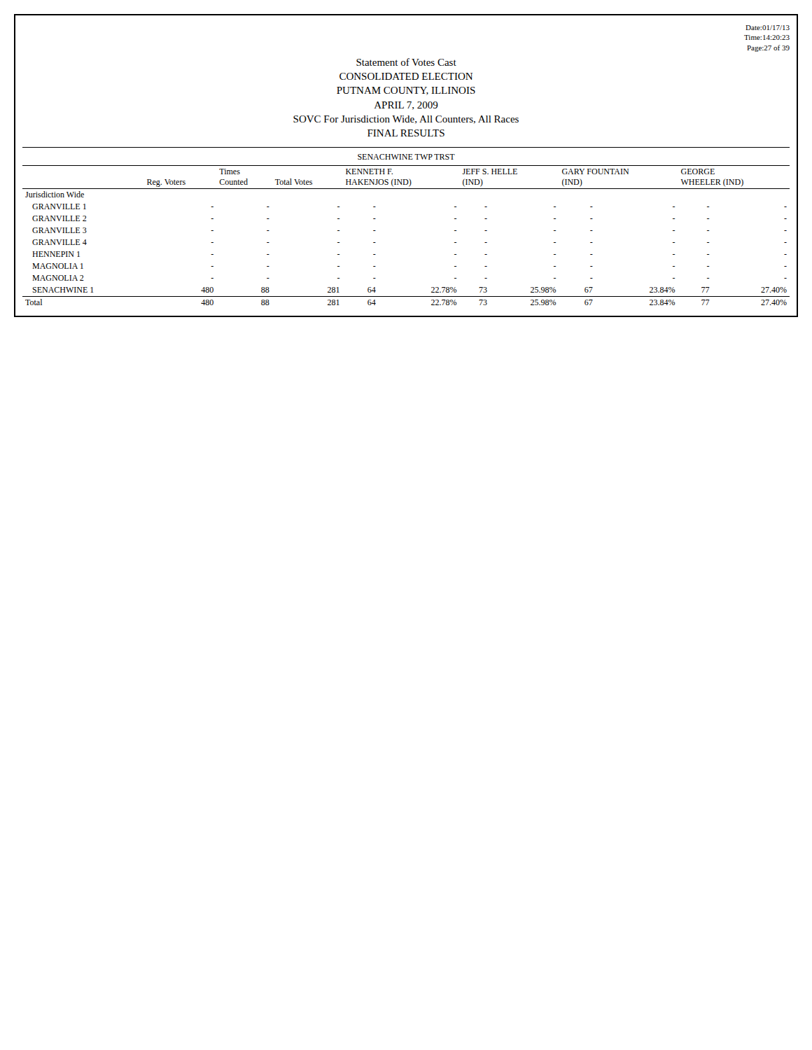Date:01/17/13
Time:14:20:23
Page:27 of 39
Statement of Votes Cast
CONSOLIDATED ELECTION
PUTNAM COUNTY, ILLINOIS
APRIL 7, 2009
SOVC For Jurisdiction Wide, All Counters, All Races
FINAL RESULTS
SENACHWINE TWP TRST
| | Reg. Voters | Times Counted | Total Votes | KENNETH F. HAKENJOS (IND) | JEFF S. HELLE (IND) | GARY FOUNTAIN (IND) | GEORGE WHEELER (IND) |
| --- | --- | --- | --- | --- | --- | --- | --- |
| Jurisdiction Wide |
| GRANVILLE 1 | - | - | - | - | - | - | - | - | - | - | - |
| GRANVILLE 2 | - | - | - | - | - | - | - | - | - | - | - |
| GRANVILLE 3 | - | - | - | - | - | - | - | - | - | - | - |
| GRANVILLE 4 | - | - | - | - | - | - | - | - | - | - | - |
| HENNEPIN 1 | - | - | - | - | - | - | - | - | - | - | - |
| MAGNOLIA 1 | - | - | - | - | - | - | - | - | - | - | - |
| MAGNOLIA 2 | - | - | - | - | - | - | - | - | - | - | - |
| SENACHWINE 1 | 480 | 88 | 281 | 64 | 22.78% | 73 | 25.98% | 67 | 23.84% | 77 | 27.40% |
| Total | 480 | 88 | 281 | 64 | 22.78% | 73 | 25.98% | 67 | 23.84% | 77 | 27.40% |